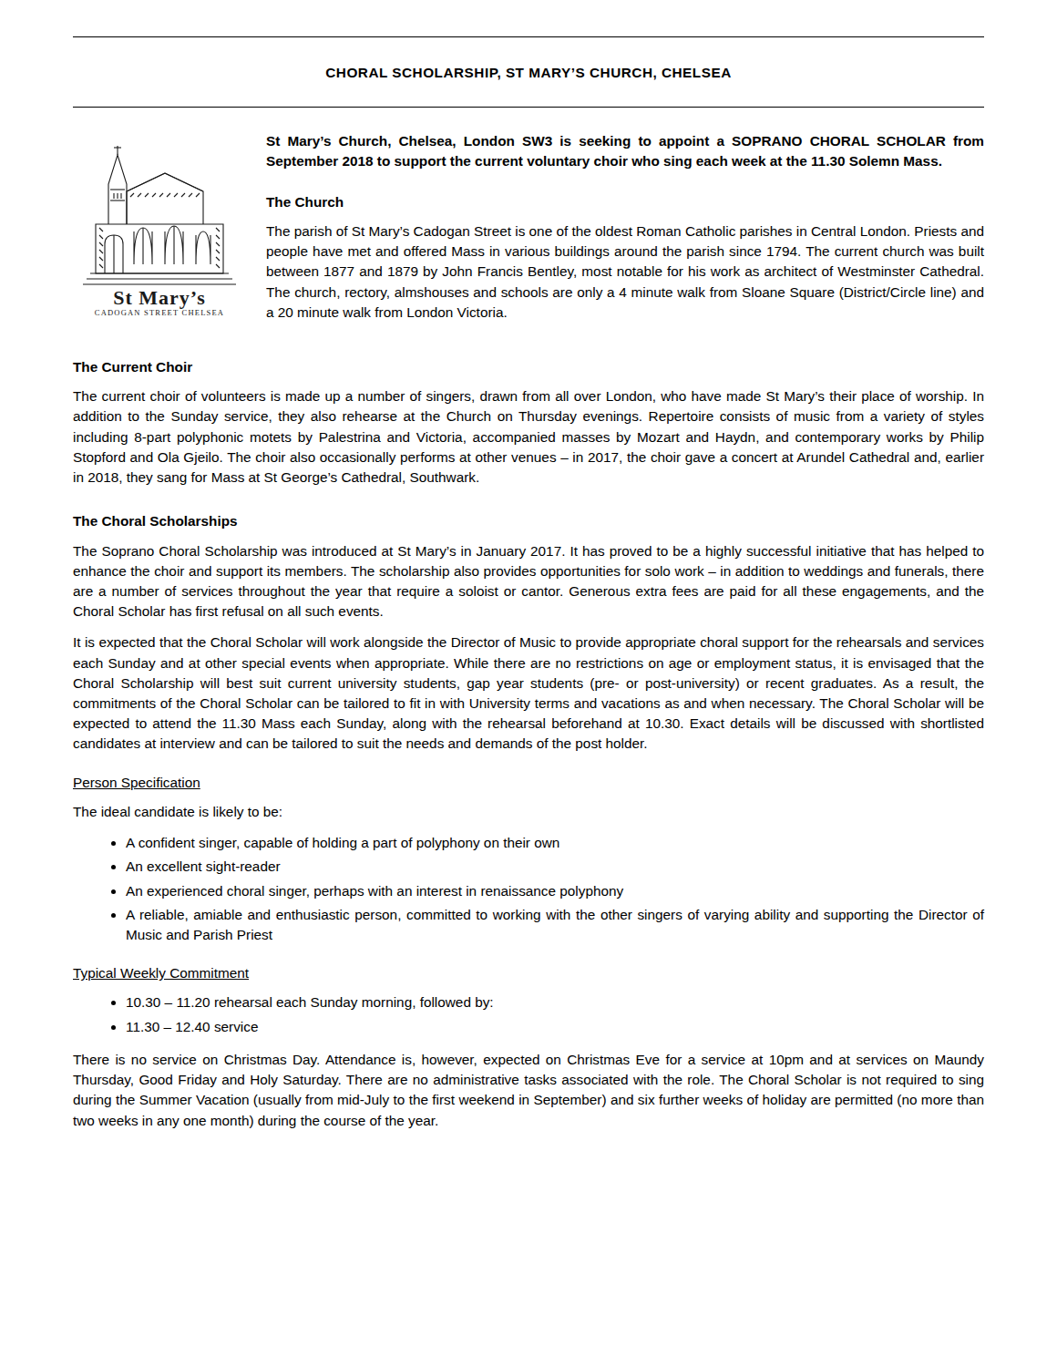CHORAL SCHOLARSHIP, ST MARY’S CHURCH, CHELSEA
St Mary’s CADOGAN STREET CHELSEA
St Mary’s Church, Chelsea, London SW3 is seeking to appoint a SOPRANO CHORAL SCHOLAR from September 2018 to support the current voluntary choir who sing each week at the 11.30 Solemn Mass.
The Church
The parish of St Mary’s Cadogan Street is one of the oldest Roman Catholic parishes in Central London. Priests and people have met and offered Mass in various buildings around the parish since 1794. The current church was built between 1877 and 1879 by John Francis Bentley, most notable for his work as architect of Westminster Cathedral. The church, rectory, almshouses and schools are only a 4 minute walk from Sloane Square (District/Circle line) and a 20 minute walk from London Victoria.
The Current Choir
The current choir of volunteers is made up a number of singers, drawn from all over London, who have made St Mary’s their place of worship. In addition to the Sunday service, they also rehearse at the Church on Thursday evenings. Repertoire consists of music from a variety of styles including 8-part polyphonic motets by Palestrina and Victoria, accompanied masses by Mozart and Haydn, and contemporary works by Philip Stopford and Ola Gjeilo. The choir also occasionally performs at other venues – in 2017, the choir gave a concert at Arundel Cathedral and, earlier in 2018, they sang for Mass at St George’s Cathedral, Southwark.
The Choral Scholarships
The Soprano Choral Scholarship was introduced at St Mary’s in January 2017. It has proved to be a highly successful initiative that has helped to enhance the choir and support its members. The scholarship also provides opportunities for solo work – in addition to weddings and funerals, there are a number of services throughout the year that require a soloist or cantor. Generous extra fees are paid for all these engagements, and the Choral Scholar has first refusal on all such events.
It is expected that the Choral Scholar will work alongside the Director of Music to provide appropriate choral support for the rehearsals and services each Sunday and at other special events when appropriate. While there are no restrictions on age or employment status, it is envisaged that the Choral Scholarship will best suit current university students, gap year students (pre- or post-university) or recent graduates. As a result, the commitments of the Choral Scholar can be tailored to fit in with University terms and vacations as and when necessary. The Choral Scholar will be expected to attend the 11.30 Mass each Sunday, along with the rehearsal beforehand at 10.30. Exact details will be discussed with shortlisted candidates at interview and can be tailored to suit the needs and demands of the post holder.
Person Specification
The ideal candidate is likely to be:
A confident singer, capable of holding a part of polyphony on their own
An excellent sight-reader
An experienced choral singer, perhaps with an interest in renaissance polyphony
A reliable, amiable and enthusiastic person, committed to working with the other singers of varying ability and supporting the Director of Music and Parish Priest
Typical Weekly Commitment
10.30 – 11.20 rehearsal each Sunday morning, followed by:
11.30 – 12.40 service
There is no service on Christmas Day. Attendance is, however, expected on Christmas Eve for a service at 10pm and at services on Maundy Thursday, Good Friday and Holy Saturday. There are no administrative tasks associated with the role. The Choral Scholar is not required to sing during the Summer Vacation (usually from mid-July to the first weekend in September) and six further weeks of holiday are permitted (no more than two weeks in any one month) during the course of the year.